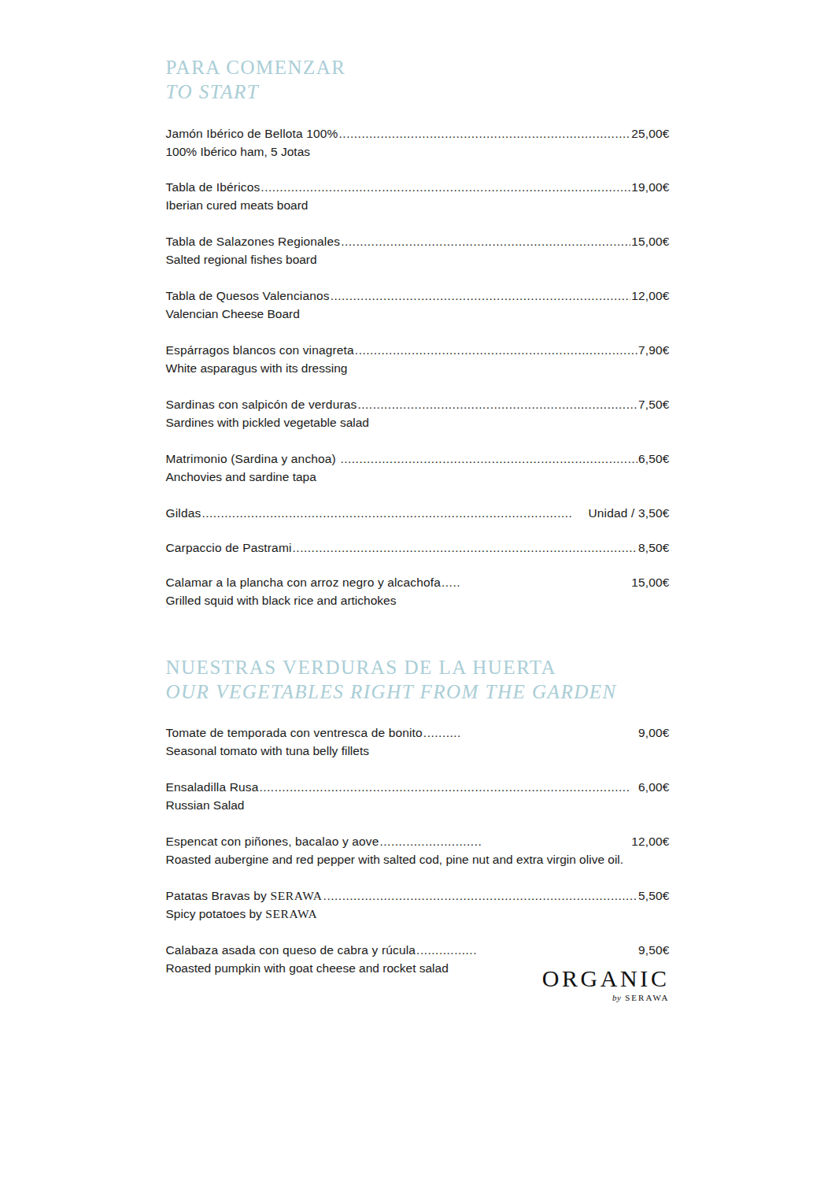Para comenzar To start
Jamón Ibérico de Bellota 100% .................................................................................................. 25,00€
100% Ibérico ham, 5 Jotas
Tabla de Ibéricos .................................................................................................. 19,00€
Iberian cured meats board
Tabla de Salazones Regionales .................................................................................................. 15,00€
Salted regional fishes board
Tabla de Quesos Valencianos .................................................................................................. 12,00€
Valencian Cheese Board
Espárragos blancos con vinagreta .................................................................................................. 7,90€
White asparagus with its dressing
Sardinas con salpicón de verduras .................................................................................................. 7,50€
Sardines with pickled vegetable salad
Matrimonio (Sardina y anchoa) .................................................................................................. 6,50€
Anchovies and sardine tapa
Gildas .................................................................................................. Unidad / 3,50€
Carpaccio de Pastrami .................................................................................................. 8,50€
Calamar a la plancha con arroz negro y alcachofa ..... 15,00€
Grilled squid with black rice and artichokes
Nuestras verduras de la huerta Our vegetables right from the garden
Tomate de temporada con ventresca de bonito .......... 9,00€
Seasonal tomato with tuna belly fillets
Ensaladilla Rusa .................................................................................................. 6,00€
Russian Salad
Espencat con piñones, bacalao y aove ........................... 12,00€
Roasted aubergine and red pepper with salted cod, pine nut and extra virgin olive oil.
Patatas Bravas by SERAWA .................................................................................................. 5,50€
Spicy potatoes by SERAWA
Calabaza asada con queso de cabra y rúcula ................ 9,50€
Roasted pumpkin with goat cheese and rocket salad
ORGANIC
by SERAWA